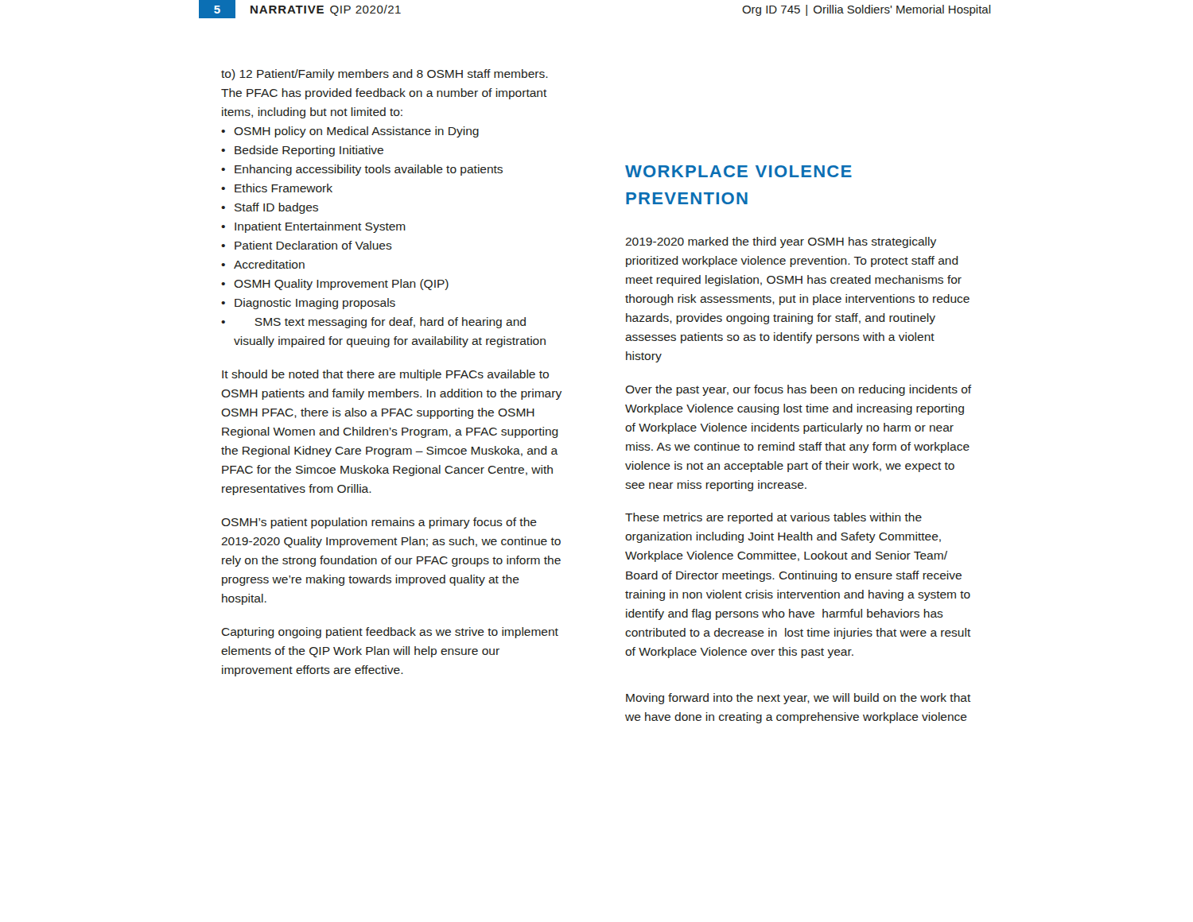5
NARRATIVE QIP 2020/21
Org ID 745|Orillia Soldiers' Memorial Hospital
to) 12 Patient/Family members and 8 OSMH staff members. The PFAC has provided feedback on a number of important items, including but not limited to:
OSMH policy on Medical Assistance in Dying
Bedside Reporting Initiative
Enhancing accessibility tools available to patients
Ethics Framework
Staff ID badges
Inpatient Entertainment System
Patient Declaration of Values
Accreditation
OSMH Quality Improvement Plan (QIP)
Diagnostic Imaging proposals
SMS text messaging for deaf, hard of hearing and visually impaired for queuing for availability at registration
It should be noted that there are multiple PFACs available to OSMH patients and family members. In addition to the primary OSMH PFAC, there is also a PFAC supporting the OSMH Regional Women and Children’s Program, a PFAC supporting the Regional Kidney Care Program – Simcoe Muskoka, and a PFAC for the Simcoe Muskoka Regional Cancer Centre, with representatives from Orillia.
OSMH’s patient population remains a primary focus of the 2019-2020 Quality Improvement Plan; as such, we continue to rely on the strong foundation of our PFAC groups to inform the progress we’re making towards improved quality at the hospital.
Capturing ongoing patient feedback as we strive to implement elements of the QIP Work Plan will help ensure our improvement efforts are effective.
Workplace Violence Prevention
2019-2020 marked the third year OSMH has strategically prioritized workplace violence prevention. To protect staff and meet required legislation, OSMH has created mechanisms for thorough risk assessments, put in place interventions to reduce hazards, provides ongoing training for staff, and routinely assesses patients so as to identify persons with a violent history
Over the past year, our focus has been on reducing incidents of Workplace Violence causing lost time and increasing reporting of Workplace Violence incidents particularly no harm or near miss. As we continue to remind staff that any form of workplace violence is not an acceptable part of their work, we expect to see near miss reporting increase.
These metrics are reported at various tables within the organization including Joint Health and Safety Committee, Workplace Violence Committee, Lookout and Senior Team/ Board of Director meetings. Continuing to ensure staff receive training in non violent crisis intervention and having a system to identify and flag persons who have harmful behaviors has contributed to a decrease in lost time injuries that were a result of Workplace Violence over this past year.
Moving forward into the next year, we will build on the work that we have done in creating a comprehensive workplace violence